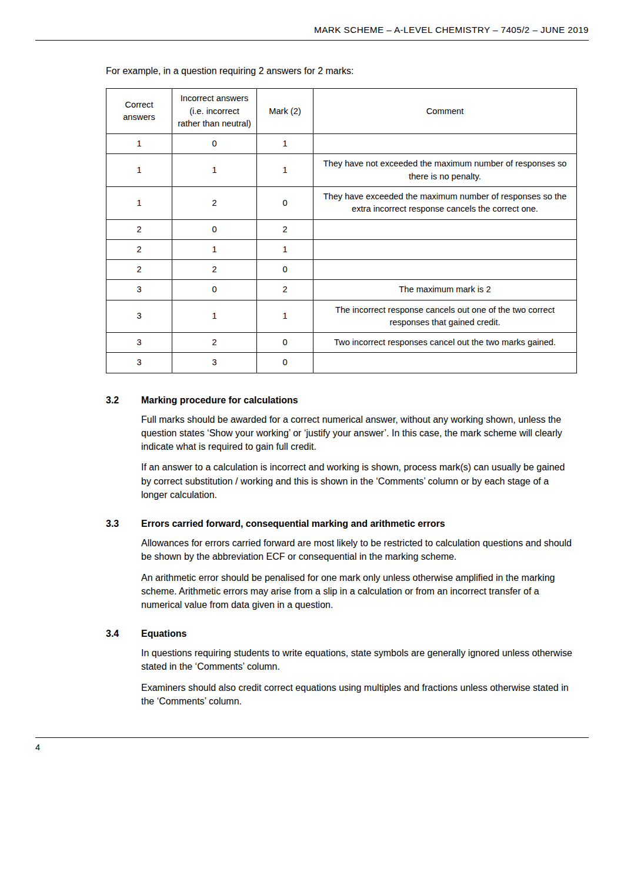MARK SCHEME – A-LEVEL CHEMISTRY – 7405/2 – JUNE 2019
For example, in a question requiring 2 answers for 2 marks:
| Correct answers | Incorrect answers (i.e. incorrect rather than neutral) | Mark (2) | Comment |
| --- | --- | --- | --- |
| 1 | 0 | 1 | |
| 1 | 1 | 1 | They have not exceeded the maximum number of responses so there is no penalty. |
| 1 | 2 | 0 | They have exceeded the maximum number of responses so the extra incorrect response cancels the correct one. |
| 2 | 0 | 2 | |
| 2 | 1 | 1 | |
| 2 | 2 | 0 | |
| 3 | 0 | 2 | The maximum mark is 2 |
| 3 | 1 | 1 | The incorrect response cancels out one of the two correct responses that gained credit. |
| 3 | 2 | 0 | Two incorrect responses cancel out the two marks gained. |
| 3 | 3 | 0 | |
3.2
Marking procedure for calculations
Full marks should be awarded for a correct numerical answer, without any working shown, unless the question states ‘Show your working’ or ‘justify your answer’. In this case, the mark scheme will clearly indicate what is required to gain full credit.
If an answer to a calculation is incorrect and working is shown, process mark(s) can usually be gained by correct substitution / working and this is shown in the ‘Comments’ column or by each stage of a longer calculation.
3.3
Errors carried forward, consequential marking and arithmetic errors
Allowances for errors carried forward are most likely to be restricted to calculation questions and should be shown by the abbreviation ECF or consequential in the marking scheme.
An arithmetic error should be penalised for one mark only unless otherwise amplified in the marking scheme. Arithmetic errors may arise from a slip in a calculation or from an incorrect transfer of a numerical value from data given in a question.
3.4
Equations
In questions requiring students to write equations, state symbols are generally ignored unless otherwise stated in the ‘Comments’ column.
Examiners should also credit correct equations using multiples and fractions unless otherwise stated in the ‘Comments’ column.
4